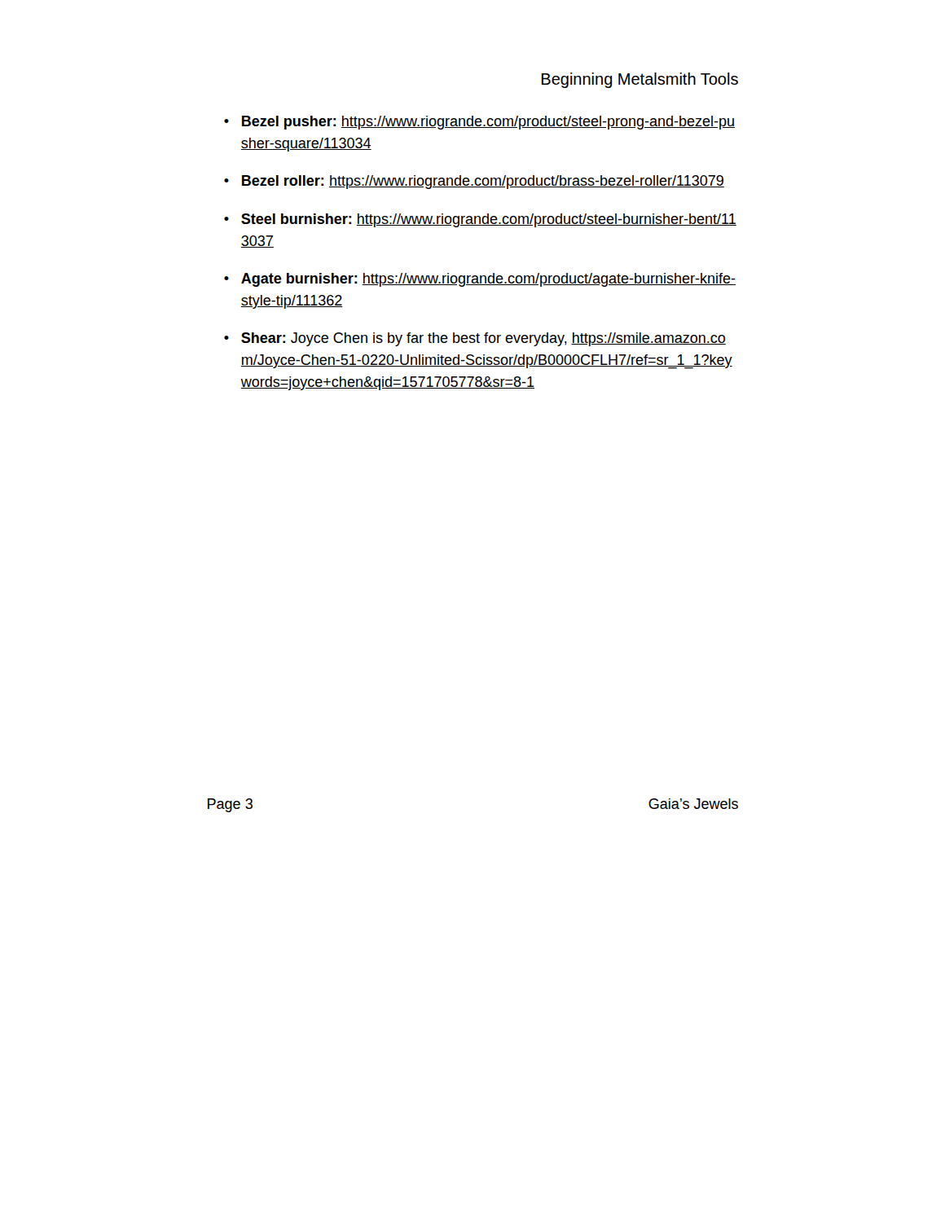Beginning Metalsmith Tools
Bezel pusher: https://www.riogrande.com/product/steel-prong-and-bezel-pusher-square/113034
Bezel roller: https://www.riogrande.com/product/brass-bezel-roller/113079
Steel burnisher: https://www.riogrande.com/product/steel-burnisher-bent/113037
Agate burnisher: https://www.riogrande.com/product/agate-burnisher-knife-style-tip/111362
Shear: Joyce Chen is by far the best for everyday, https://smile.amazon.com/Joyce-Chen-51-0220-Unlimited-Scissor/dp/B0000CFLH7/ref=sr_1_1?keywords=joyce+chen&qid=1571705778&sr=8-1
Page 3 Gaia’s Jewels